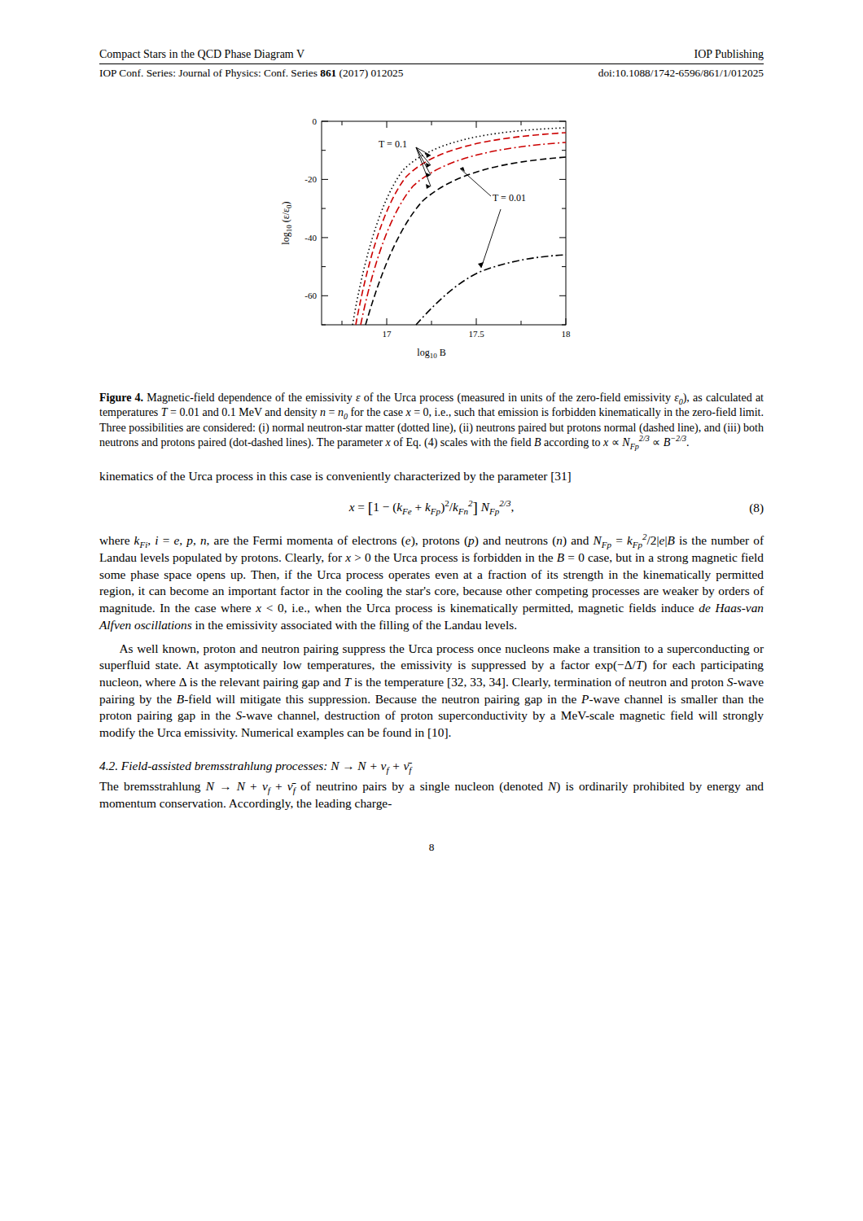Compact Stars in the QCD Phase Diagram V
IOP Publishing
IOP Conf. Series: Journal of Physics: Conf. Series 861 (2017) 012025
doi:10.1088/1742-6596/861/1/012025
0 -20 -40 -60 17 17.5 18 log10 B log10 (ε/ε0) T = 0.1 T = 0.01
Figure 4. Magnetic-field dependence of the emissivity ε of the Urca process (measured in units of the zero-field emissivity ε0), as calculated at temperatures T = 0.01 and 0.1 MeV and density n = n0 for the case x = 0, i.e., such that emission is forbidden kinematically in the zero-field limit. Three possibilities are considered: (i) normal neutron-star matter (dotted line), (ii) neutrons paired but protons normal (dashed line), and (iii) both neutrons and protons paired (dot-dashed lines). The parameter x of Eq. (4) scales with the field B according to x ∝ NFp2/3 ∝ B−2/3.
kinematics of the Urca process in this case is conveniently characterized by the parameter [31]
x = [1 − (kFe + kFp)2/kFn2] NFp2/3,
(8)
where kFi, i = e, p, n, are the Fermi momenta of electrons (e), protons (p) and neutrons (n) and NFp = kFp2/2|e|B is the number of Landau levels populated by protons. Clearly, for x > 0 the Urca process is forbidden in the B = 0 case, but in a strong magnetic field some phase space opens up. Then, if the Urca process operates even at a fraction of its strength in the kinematically permitted region, it can become an important factor in the cooling the star's core, because other competing processes are weaker by orders of magnitude. In the case where x < 0, i.e., when the Urca process is kinematically permitted, magnetic fields induce de Haas-van Alfven oscillations in the emissivity associated with the filling of the Landau levels.
As well known, proton and neutron pairing suppress the Urca process once nucleons make a transition to a superconducting or superfluid state. At asymptotically low temperatures, the emissivity is suppressed by a factor exp(−Δ/T) for each participating nucleon, where Δ is the relevant pairing gap and T is the temperature [32, 33, 34]. Clearly, termination of neutron and proton S-wave pairing by the B-field will mitigate this suppression. Because the neutron pairing gap in the P-wave channel is smaller than the proton pairing gap in the S-wave channel, destruction of proton superconductivity by a MeV-scale magnetic field will strongly modify the Urca emissivity. Numerical examples can be found in [10].
4.2. Field-assisted bremsstrahlung processes: N → N + νf + ν̄f
The bremsstrahlung N → N + νf + ν̄f of neutrino pairs by a single nucleon (denoted N) is ordinarily prohibited by energy and momentum conservation. Accordingly, the leading charge-
8